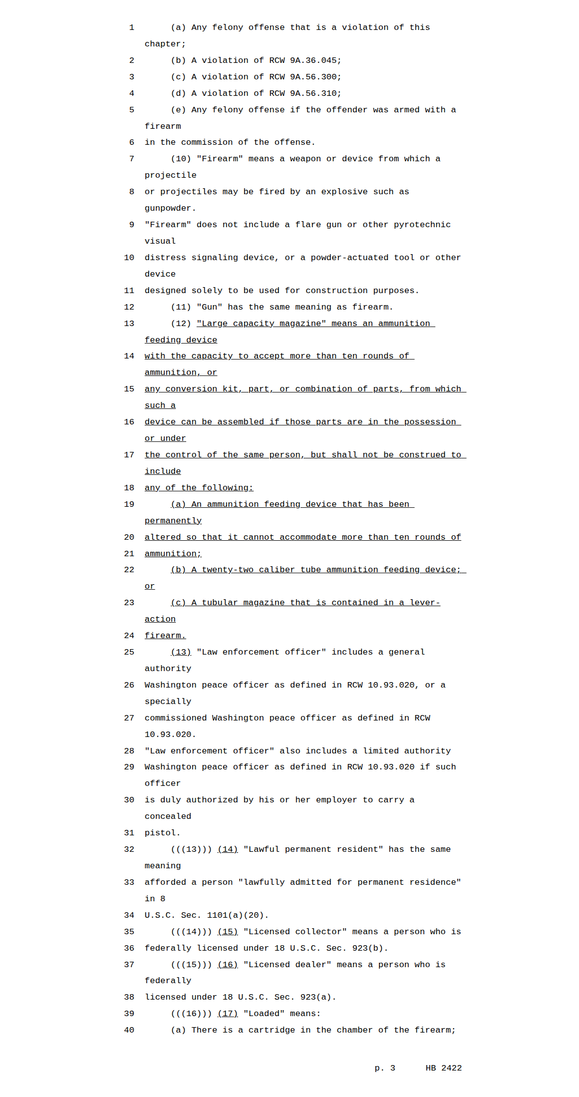(a) Any felony offense that is a violation of this chapter;
(b) A violation of RCW 9A.36.045;
(c) A violation of RCW 9A.56.300;
(d) A violation of RCW 9A.56.310;
(e) Any felony offense if the offender was armed with a firearm
in the commission of the offense.
(10) "Firearm" means a weapon or device from which a projectile
or projectiles may be fired by an explosive such as gunpowder.
"Firearm" does not include a flare gun or other pyrotechnic visual
distress signaling device, or a powder-actuated tool or other device
designed solely to be used for construction purposes.
(11) "Gun" has the same meaning as firearm.
(12) "Large capacity magazine" means an ammunition feeding device
with the capacity to accept more than ten rounds of ammunition, or
any conversion kit, part, or combination of parts, from which such a
device can be assembled if those parts are in the possession or under
the control of the same person, but shall not be construed to include
any of the following:
(a) An ammunition feeding device that has been permanently
altered so that it cannot accommodate more than ten rounds of
ammunition;
(b) A twenty-two caliber tube ammunition feeding device; or
(c) A tubular magazine that is contained in a lever-action
firearm.
(13) "Law enforcement officer" includes a general authority
Washington peace officer as defined in RCW 10.93.020, or a specially
commissioned Washington peace officer as defined in RCW 10.93.020.
"Law enforcement officer" also includes a limited authority
Washington peace officer as defined in RCW 10.93.020 if such officer
is duly authorized by his or her employer to carry a concealed
pistol.
(((13))) (14) "Lawful permanent resident" has the same meaning
afforded a person "lawfully admitted for permanent residence" in 8
U.S.C. Sec. 1101(a)(20).
(((14))) (15) "Licensed collector" means a person who is
federally licensed under 18 U.S.C. Sec. 923(b).
(((15))) (16) "Licensed dealer" means a person who is federally
licensed under 18 U.S.C. Sec. 923(a).
(((16))) (17) "Loaded" means:
(a) There is a cartridge in the chamber of the firearm;
p. 3 HB 2422